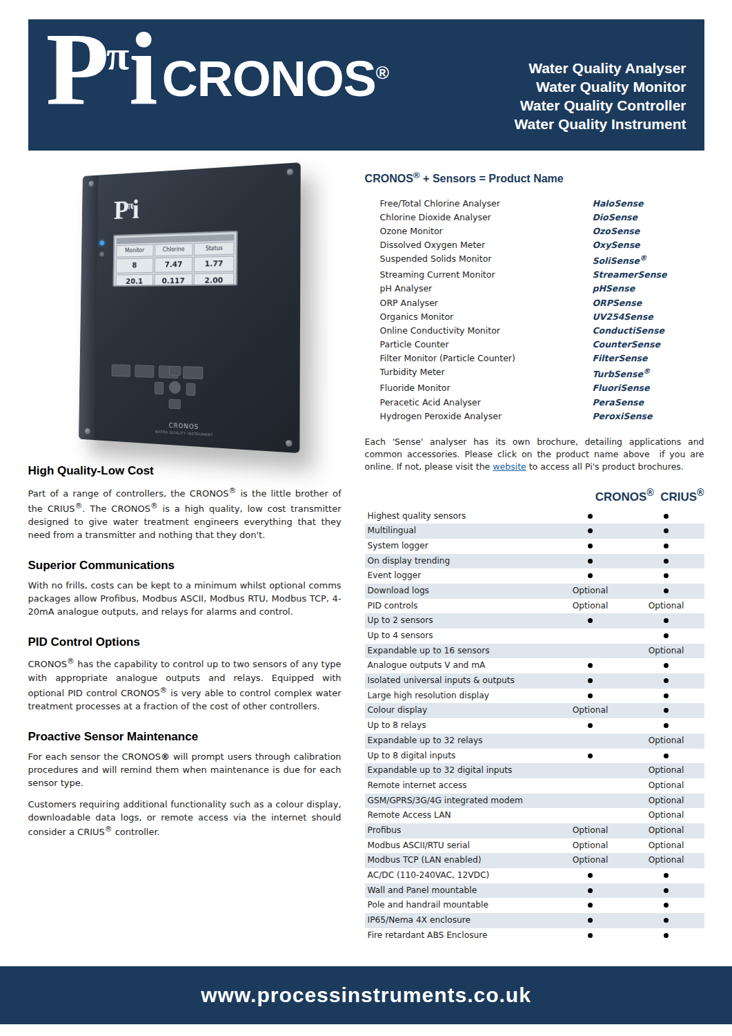Pπi
CRONOS®
Water Quality Analyser
Water Quality Monitor
Water Quality Controller
Water Quality Instrument
Pπi
Monitor
Chlorine
Status
8
7.47
1.77
20.1
0.117
2.00
CRONOSWATER QUALITY INSTRUMENT
High Quality-Low Cost
Part of a range of controllers, the CRONOS® is the little brother of the CRIUS®. The CRONOS® is a high quality, low cost transmitter designed to give water treatment engineers everything that they need from a transmitter and nothing that they don't.
Superior Communications
With no frills, costs can be kept to a minimum whilst optional comms packages allow Profibus, Modbus ASCII, Modbus RTU, Modbus TCP, 4-20mA analogue outputs, and relays for alarms and control.
PID Control Options
CRONOS® has the capability to control up to two sensors of any type with appropriate analogue outputs and relays. Equipped with optional PID control CRONOS® is very able to control complex water treatment processes at a fraction of the cost of other controllers.
Proactive Sensor Maintenance
For each sensor the CRONOS® will prompt users through calibration procedures and will remind them when maintenance is due for each sensor type.
Customers requiring additional functionality such as a colour display, downloadable data logs, or remote access via the internet should consider a CRIUS® controller.
CRONOS® + Sensors = Product Name
| Free/Total Chlorine Analyser | HaloSense |
| Chlorine Dioxide Analyser | DioSense |
| Ozone Monitor | OzoSense |
| Dissolved Oxygen Meter | OxySense |
| Suspended Solids Monitor | SoliSense ® |
| Streaming Current Monitor | StreamerSense |
| pH Analyser | pHSense |
| ORP Analyser | ORPSense |
| Organics Monitor | UV254Sense |
| Online Conductivity Monitor | ConductiSense |
| Particle Counter | CounterSense |
| Filter Monitor (Particle Counter) | FilterSense |
| Turbidity Meter | TurbSense ® |
| Fluoride Monitor | FluoriSense |
| Peracetic Acid Analyser | PeraSense |
| Hydrogen Peroxide Analyser | PeroxiSense |
Each 'Sense' analyser has its own brochure, detailing applications and common accessories. Please click on the product name above if you are online. If not, please visit the website to access all Pi's product brochures.
CRONOS® CRIUS®
| Highest quality sensors | | |
| Multilingual | | |
| System logger | | |
| On display trending | | |
| Event logger | | |
| Download logs | Optional | |
| PID controls | Optional | Optional |
| Up to 2 sensors | | |
| Up to 4 sensors | | |
| Expandable up to 16 sensors | | Optional |
| Analogue outputs V and mA | | |
| Isolated universal inputs & outputs | | |
| Large high resolution display | | |
| Colour display | Optional | |
| Up to 8 relays | | |
| Expandable up to 32 relays | | Optional |
| Up to 8 digital inputs | | |
| Expandable up to 32 digital inputs | | Optional |
| Remote internet access | | Optional |
| GSM/GPRS/3G/4G integrated modem | | Optional |
| Remote Access LAN | | Optional |
| Profibus | Optional | Optional |
| Modbus ASCII/RTU serial | Optional | Optional |
| Modbus TCP (LAN enabled) | Optional | Optional |
| AC/DC (110-240VAC, 12VDC) | | |
| Wall and Panel mountable | | |
| Pole and handrail mountable | | |
| IP65/Nema 4X enclosure | | |
| Fire retardant ABS Enclosure | | |
www.processinstruments.co.uk